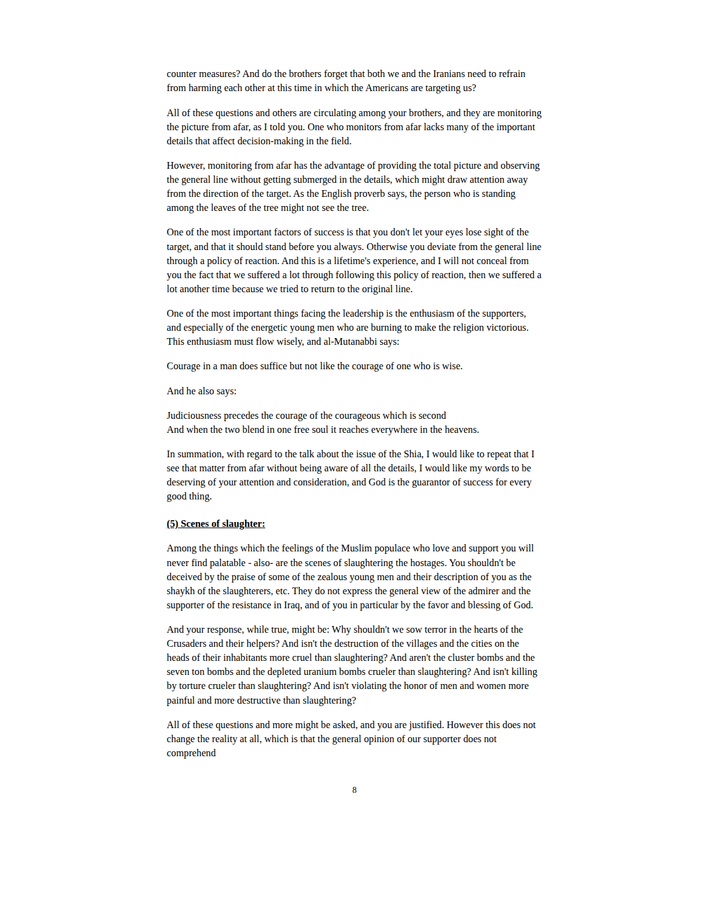counter measures? And do the brothers forget that both we and the Iranians need to refrain from harming each other at this time in which the Americans are targeting us?
All of these questions and others are circulating among your brothers, and they are monitoring the picture from afar, as I told you. One who monitors from afar lacks many of the important details that affect decision-making in the field.
However, monitoring from afar has the advantage of providing the total picture and observing the general line without getting submerged in the details, which might draw attention away from the direction of the target. As the English proverb says, the person who is standing among the leaves of the tree might not see the tree.
One of the most important factors of success is that you don't let your eyes lose sight of the target, and that it should stand before you always. Otherwise you deviate from the general line through a policy of reaction. And this is a lifetime's experience, and I will not conceal from you the fact that we suffered a lot through following this policy of reaction, then we suffered a lot another time because we tried to return to the original line.
One of the most important things facing the leadership is the enthusiasm of the supporters, and especially of the energetic young men who are burning to make the religion victorious. This enthusiasm must flow wisely, and al-Mutanabbi says:
Courage in a man does suffice but not like the courage of one who is wise.
And he also says:
Judiciousness precedes the courage of the courageous which is second And when the two blend in one free soul it reaches everywhere in the heavens.
In summation, with regard to the talk about the issue of the Shia, I would like to repeat that I see that matter from afar without being aware of all the details, I would like my words to be deserving of your attention and consideration, and God is the guarantor of success for every good thing.
(5) Scenes of slaughter:
Among the things which the feelings of the Muslim populace who love and support you will never find palatable - also- are the scenes of slaughtering the hostages. You shouldn't be deceived by the praise of some of the zealous young men and their description of you as the shaykh of the slaughterers, etc. They do not express the general view of the admirer and the supporter of the resistance in Iraq, and of you in particular by the favor and blessing of God.
And your response, while true, might be: Why shouldn't we sow terror in the hearts of the Crusaders and their helpers? And isn't the destruction of the villages and the cities on the heads of their inhabitants more cruel than slaughtering? And aren't the cluster bombs and the seven ton bombs and the depleted uranium bombs crueler than slaughtering? And isn't killing by torture crueler than slaughtering? And isn't violating the honor of men and women more painful and more destructive than slaughtering?
All of these questions and more might be asked, and you are justified. However this does not change the reality at all, which is that the general opinion of our supporter does not comprehend
8